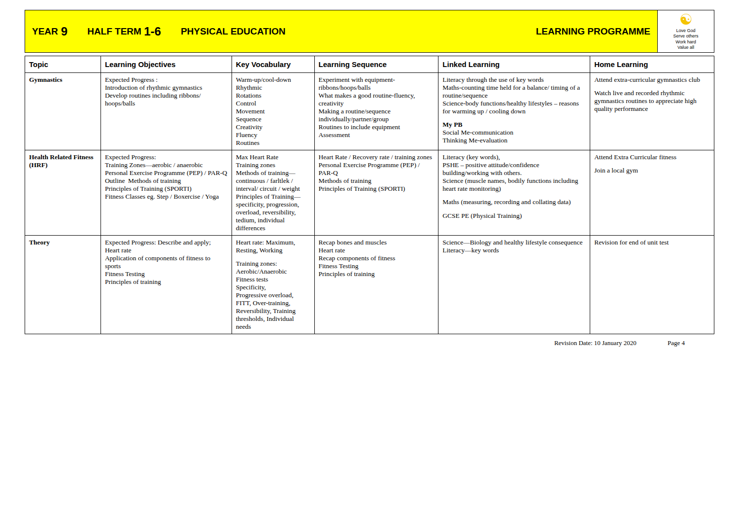YEAR 9 HALF TERM 1-6 PHYSICAL EDUCATION LEARNING PROGRAMME
☯
Love God
Serve others
Work hard
Value all
| Topic | Learning Objectives | Key Vocabulary | Learning Sequence | Linked Learning | Home Learning |
| --- | --- | --- | --- | --- | --- |
| Gymnastics | Expected Progress : Introduction of rhythmic gymnastics Develop routines including ribbons/ hoops/balls | Warm-up/cool-down Rhythmic Rotations Control Movement Sequence Creativity Fluency Routines | Experiment with equipment-ribbons/hoops/balls What makes a good routine-fluency, creativity Making a routine/sequence individually/partner/group Routines to include equipment Assessment | Literacy through the use of key words Maths-counting time held for a balance/ timing of a routine/sequence Science-body functions/healthy lifestyles – reasons for warming up / cooling down My PB Social Me-communication Thinking Me-evaluation | Attend extra-curricular gymnastics club Watch live and recorded rhythmic gymnastics routines to appreciate high quality performance |
| Health Related Fitness (HRF) | Expected Progress: Training Zones—aerobic / anaerobic Personal Exercise Programme (PEP) / PAR-Q Outline Methods of training Principles of Training (SPORTI) Fitness Classes eg. Step / Boxercise / Yoga | Max Heart Rate Training zones Methods of training—continuous / farltlek / interval/ circuit / weight Principles of Training—specificity, progression, overload, reversibility, tedium, individual differences | Heart Rate / Recovery rate / training zones Personal Exercise Programme (PEP) / PAR-Q Methods of training Principles of Training (SPORTI) | Literacy (key words), PSHE – positive attitude/confidence building/working with others. Science (muscle names, bodily functions including heart rate monitoring) Maths (measuring, recording and collating data) GCSE PE (Physical Training) | Attend Extra Curricular fitness Join a local gym |
| Theory | Expected Progress: Describe and apply; Heart rate Application of components of fitness to sports Fitness Testing Principles of training | Heart rate: Maximum, Resting, Working Training zones: Aerobic/Anaerobic Fitness tests Specificity, Progressive overload, FITT, Over-training, Reversibility, Training thresholds, Individual needs | Recap bones and muscles Heart rate Recap components of fitness Fitness Testing Principles of training | Science—Biology and healthy lifestyle consequence Literacy—key words | Revision for end of unit test |
Revision Date: 10 January 2020 Page 4